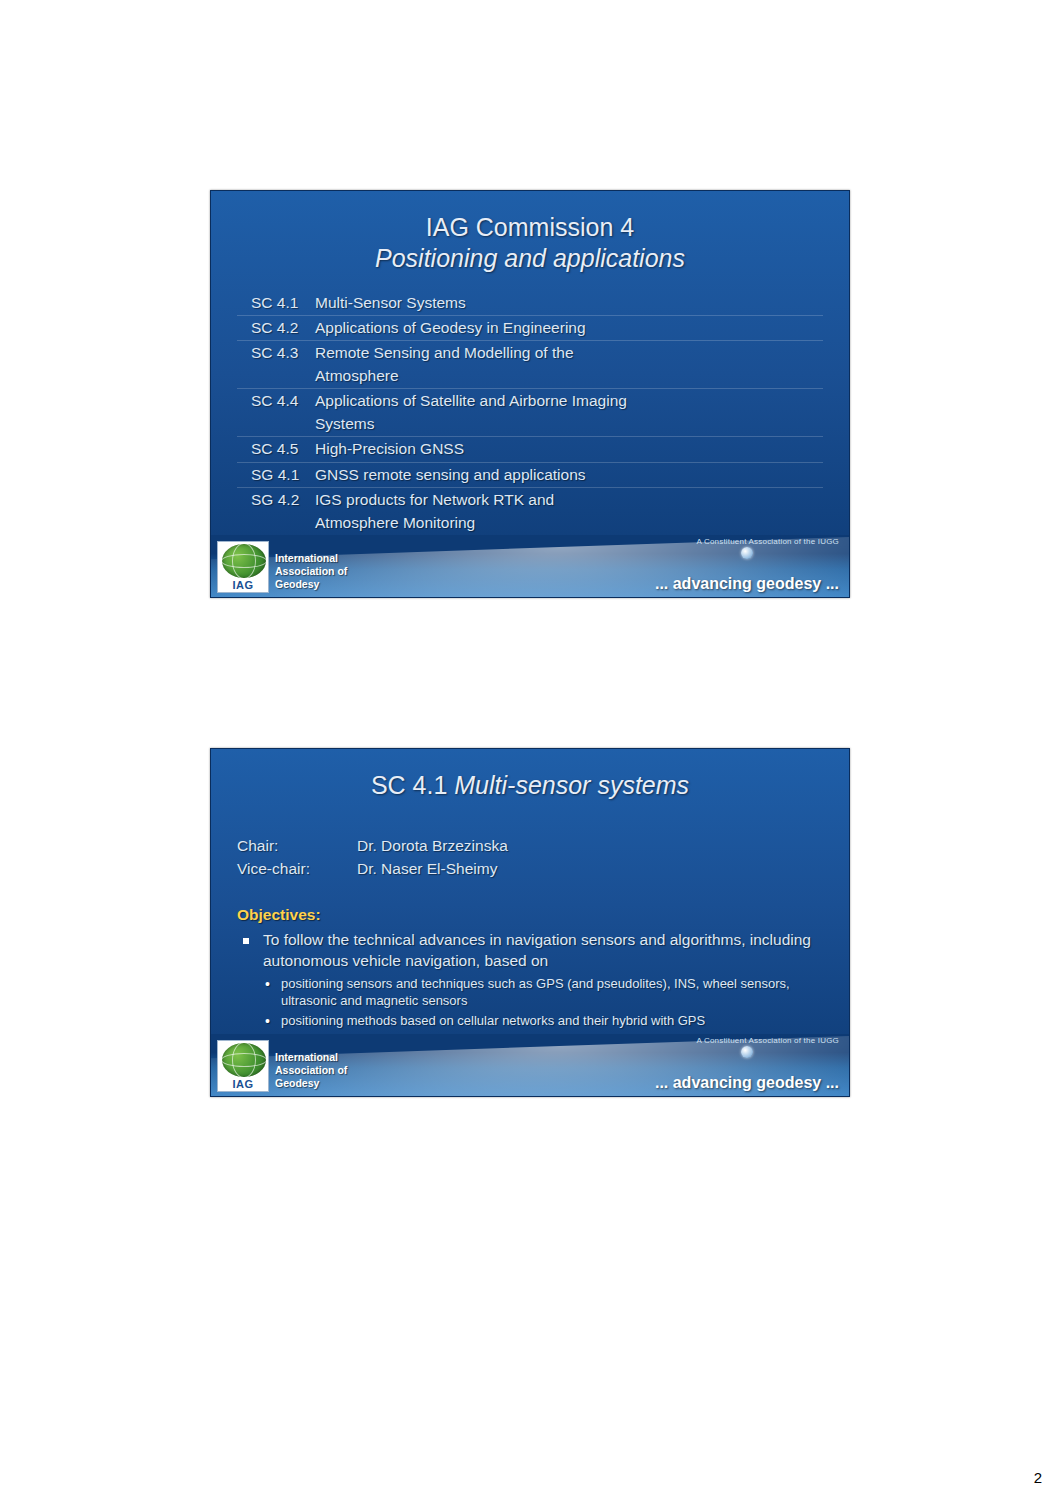IAG Commission 4 Positioning and applications
SC 4.1 Multi-Sensor Systems
SC 4.2 Applications of Geodesy in Engineering
SC 4.3 Remote Sensing and Modelling of theAtmosphere
SC 4.4 Applications of Satellite and Airborne ImagingSystems
SC 4.5 High-Precision GNSS
SG 4.1 GNSS remote sensing and applications
SG 4.2 IGS products for Network RTK andAtmosphere Monitoring
A Constituent Association of the IUGG
IAG
International
Association of
Geodesy
... advancing geodesy ...
SC 4.1 Multi-sensor systems
Chair: Dr. Dorota Brzezinska
Vice-chair: Dr. Naser El-Sheimy
Objectives:
To follow the technical advances in navigation sensors and algorithms, including autonomous vehicle navigation, based on
positioning sensors and techniques such as GPS (and pseudolites), INS, wheel sensors, ultrasonic and magnetic sensors
positioning methods based on cellular networks and their hybrid with GPS
A Constituent Association of the IUGG
IAG
International
Association of
Geodesy
... advancing geodesy ...
2